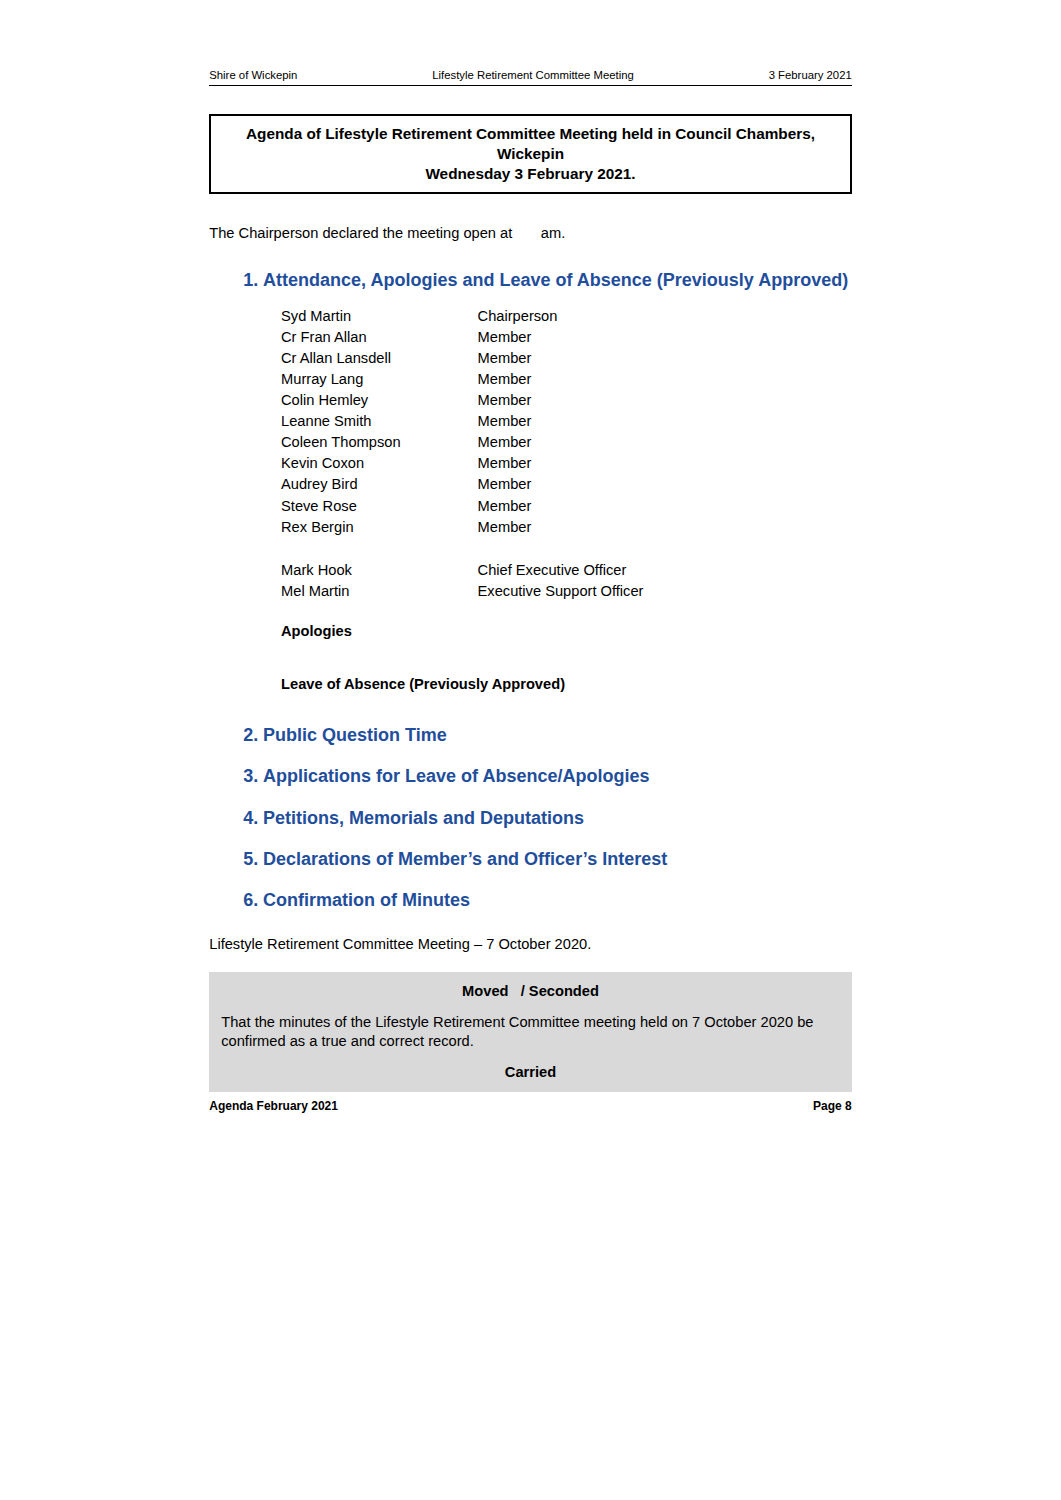Shire of Wickepin
Lifestyle Retirement Committee Meeting
3 February 2021
Agenda of Lifestyle Retirement Committee Meeting held in Council Chambers, Wickepin Wednesday 3 February 2021.
The Chairperson declared the meeting open at am.
1. Attendance, Apologies and Leave of Absence (Previously Approved)
| Syd Martin | Chairperson |
| Cr Fran Allan | Member |
| Cr Allan Lansdell | Member |
| Murray Lang | Member |
| Colin Hemley | Member |
| Leanne Smith | Member |
| Coleen Thompson | Member |
| Kevin Coxon | Member |
| Audrey Bird | Member |
| Steve Rose | Member |
| Rex Bergin | Member |
| Mark Hook | Chief Executive Officer |
| Mel Martin | Executive Support Officer |
Apologies
Leave of Absence (Previously Approved)
2. Public Question Time
3. Applications for Leave of Absence/Apologies
4. Petitions, Memorials and Deputations
5. Declarations of Member’s and Officer’s Interest
6. Confirmation of Minutes
Lifestyle Retirement Committee Meeting – 7 October 2020.
Moved / Seconded
That the minutes of the Lifestyle Retirement Committee meeting held on 7 October 2020 be confirmed as a true and correct record.
Carried
Agenda February 2021
Page 8